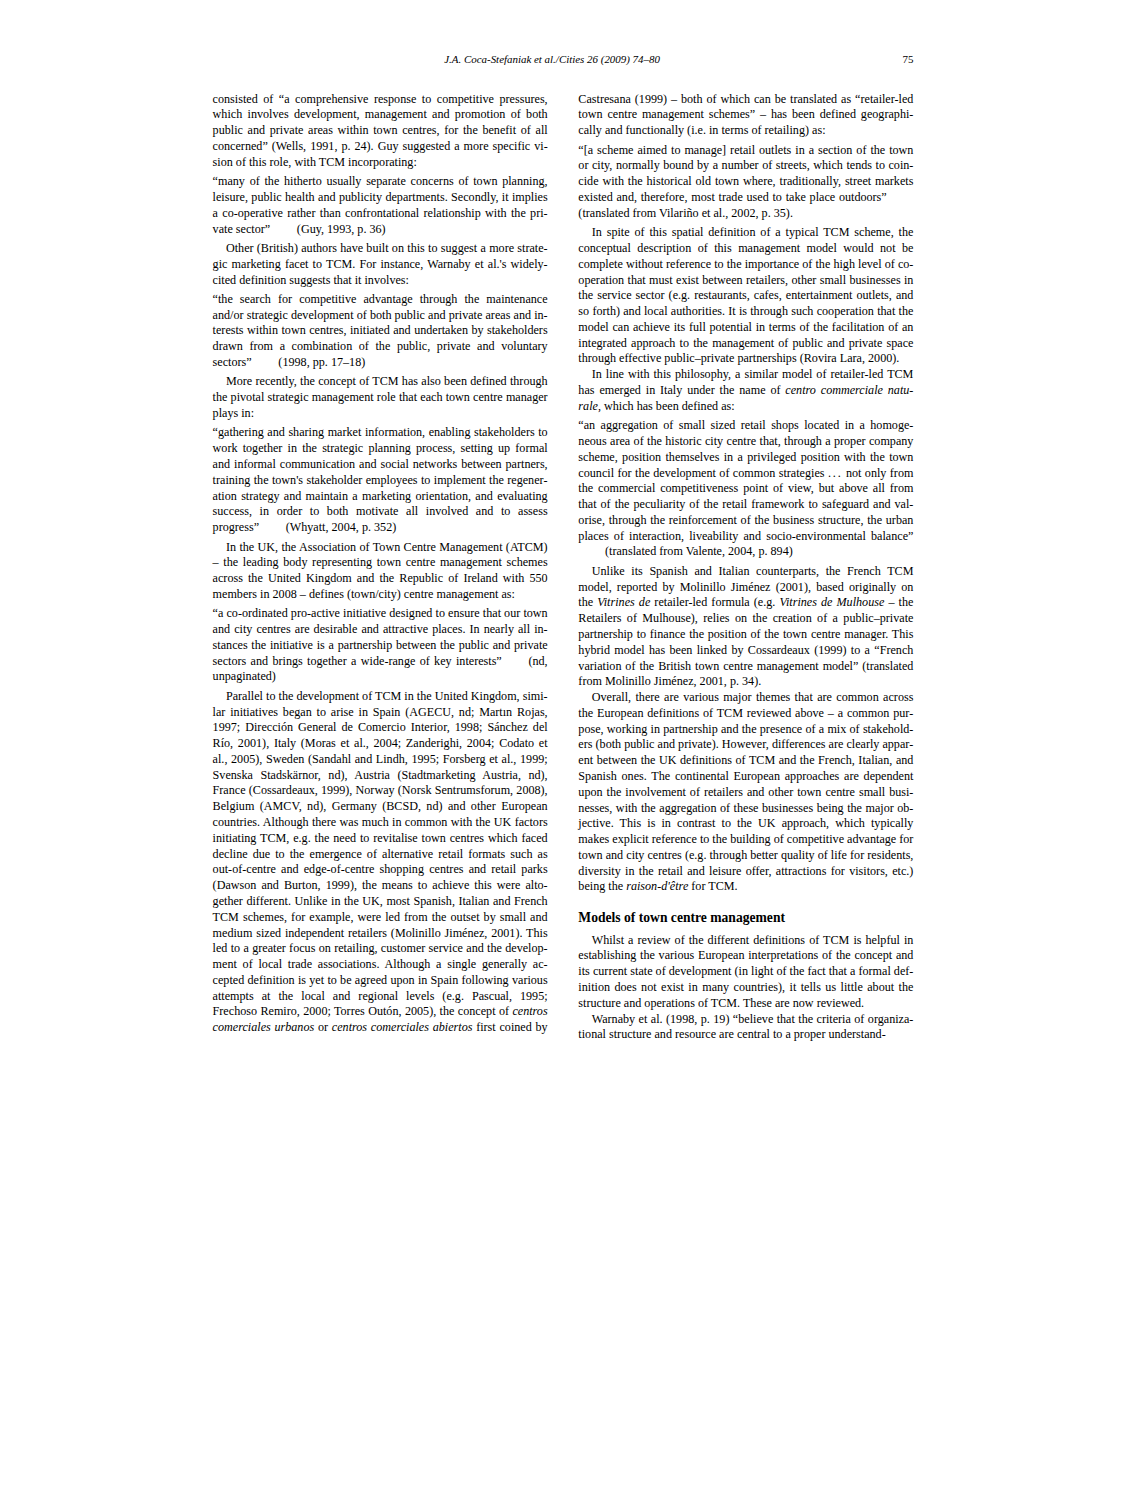J.A. Coca-Stefaniak et al./Cities 26 (2009) 74–80
75
consisted of “a comprehensive response to competitive pressures, which involves development, management and promotion of both public and private areas within town centres, for the benefit of all concerned” (Wells, 1991, p. 24). Guy suggested a more specific vision of this role, with TCM incorporating:
“many of the hitherto usually separate concerns of town planning, leisure, public health and publicity departments. Secondly, it implies a co-operative rather than confrontational relationship with the private sector” (Guy, 1993, p. 36)
Other (British) authors have built on this to suggest a more strategic marketing facet to TCM. For instance, Warnaby et al.'s widely-cited definition suggests that it involves:
“the search for competitive advantage through the maintenance and/or strategic development of both public and private areas and interests within town centres, initiated and undertaken by stakeholders drawn from a combination of the public, private and voluntary sectors” (1998, pp. 17–18)
More recently, the concept of TCM has also been defined through the pivotal strategic management role that each town centre manager plays in:
“gathering and sharing market information, enabling stakeholders to work together in the strategic planning process, setting up formal and informal communication and social networks between partners, training the town's stakeholder employees to implement the regeneration strategy and maintain a marketing orientation, and evaluating success, in order to both motivate all involved and to assess progress” (Whyatt, 2004, p. 352)
In the UK, the Association of Town Centre Management (ATCM) – the leading body representing town centre management schemes across the United Kingdom and the Republic of Ireland with 550 members in 2008 – defines (town/city) centre management as:
“a co-ordinated pro-active initiative designed to ensure that our town and city centres are desirable and attractive places. In nearly all instances the initiative is a partnership between the public and private sectors and brings together a wide-range of key interests” (nd, unpaginated)
Parallel to the development of TCM in the United Kingdom, similar initiatives began to arise in Spain (AGECU, nd; Martın Rojas, 1997; Dirección General de Comercio Interior, 1998; Sánchez del Río, 2001), Italy (Moras et al., 2004; Zanderighi, 2004; Codato et al., 2005), Sweden (Sandahl and Lindh, 1995; Forsberg et al., 1999; Svenska Stadskärnor, nd), Austria (Stadtmarketing Austria, nd), France (Cossardeaux, 1999), Norway (Norsk Sentrumsforum, 2008), Belgium (AMCV, nd), Germany (BCSD, nd) and other European countries. Although there was much in common with the UK factors initiating TCM, e.g. the need to revitalise town centres which faced decline due to the emergence of alternative retail formats such as out-of-centre and edge-of-centre shopping centres and retail parks (Dawson and Burton, 1999), the means to achieve this were altogether different. Unlike in the UK, most Spanish, Italian and French TCM schemes, for example, were led from the outset by small and medium sized independent retailers (Molinillo Jiménez, 2001). This led to a greater focus on retailing, customer service and the development of local trade associations. Although a single generally accepted definition is yet to be agreed upon in Spain following various attempts at the local and regional levels (e.g. Pascual, 1995; Frechoso Remiro, 2000; Torres Outón, 2005), the concept of centros comerciales urbanos or centros comerciales abiertos first coined by Castresana (1999) – both of which can be translated as “retailer-led town centre management schemes” – has been defined geographically and functionally (i.e. in terms of retailing) as:
“[a scheme aimed to manage] retail outlets in a section of the town or city, normally bound by a number of streets, which tends to coincide with the historical old town where, traditionally, street markets existed and, therefore, most trade used to take place outdoors” (translated from Vilariño et al., 2002, p. 35).
In spite of this spatial definition of a typical TCM scheme, the conceptual description of this management model would not be complete without reference to the importance of the high level of cooperation that must exist between retailers, other small businesses in the service sector (e.g. restaurants, cafes, entertainment outlets, and so forth) and local authorities. It is through such cooperation that the model can achieve its full potential in terms of the facilitation of an integrated approach to the management of public and private space through effective public–private partnerships (Rovira Lara, 2000).
In line with this philosophy, a similar model of retailer-led TCM has emerged in Italy under the name of centro commerciale naturale, which has been defined as:
“an aggregation of small sized retail shops located in a homogeneous area of the historic city centre that, through a proper company scheme, position themselves in a privileged position with the town council for the development of common strategies ... not only from the commercial competitiveness point of view, but above all from that of the peculiarity of the retail framework to safeguard and valorise, through the reinforcement of the business structure, the urban places of interaction, liveability and socio-environmental balance” (translated from Valente, 2004, p. 894)
Unlike its Spanish and Italian counterparts, the French TCM model, reported by Molinillo Jiménez (2001), based originally on the Vitrines de retailer-led formula (e.g. Vitrines de Mulhouse – the Retailers of Mulhouse), relies on the creation of a public–private partnership to finance the position of the town centre manager. This hybrid model has been linked by Cossardeaux (1999) to a “French variation of the British town centre management model” (translated from Molinillo Jiménez, 2001, p. 34).
Overall, there are various major themes that are common across the European definitions of TCM reviewed above – a common purpose, working in partnership and the presence of a mix of stakeholders (both public and private). However, differences are clearly apparent between the UK definitions of TCM and the French, Italian, and Spanish ones. The continental European approaches are dependent upon the involvement of retailers and other town centre small businesses, with the aggregation of these businesses being the major objective. This is in contrast to the UK approach, which typically makes explicit reference to the building of competitive advantage for town and city centres (e.g. through better quality of life for residents, diversity in the retail and leisure offer, attractions for visitors, etc.) being the raison-d'être for TCM.
Models of town centre management
Whilst a review of the different definitions of TCM is helpful in establishing the various European interpretations of the concept and its current state of development (in light of the fact that a formal definition does not exist in many countries), it tells us little about the structure and operations of TCM. These are now reviewed.
Warnaby et al. (1998, p. 19) “believe that the criteria of organizational structure and resource are central to a proper understand-